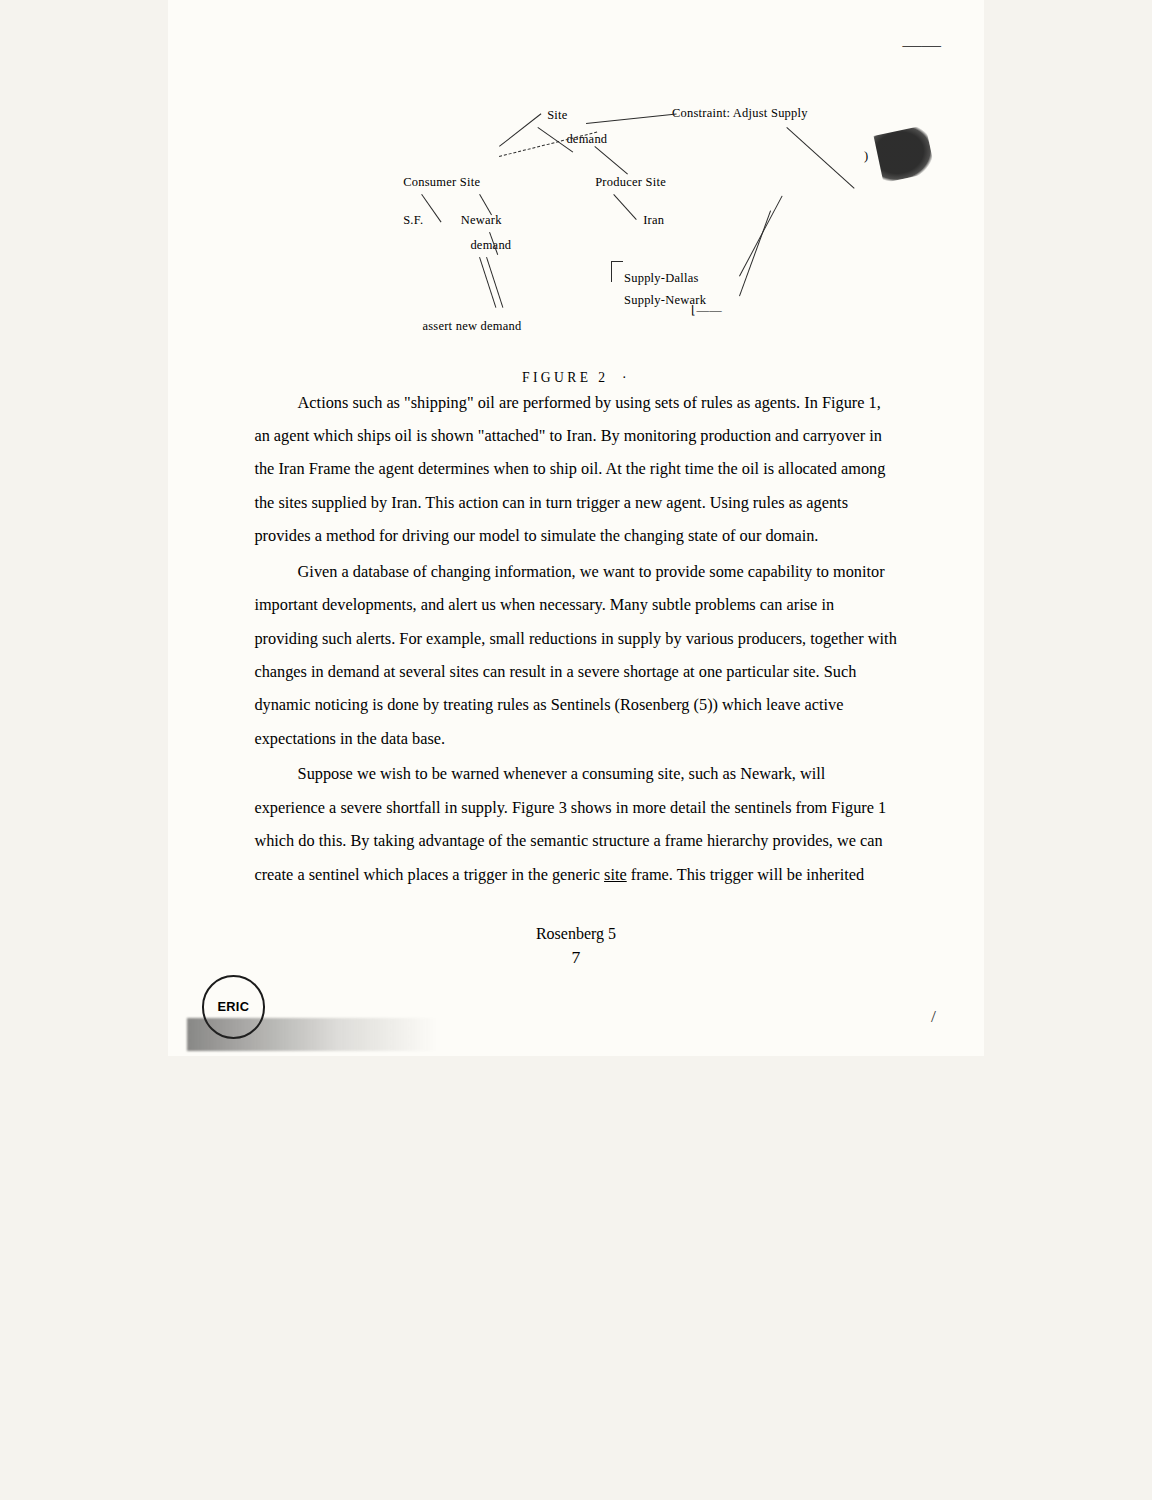——
Site Constraint: Adjust Supply demand Consumer Site Producer Site S.F. Newark Iran demand Supply-Dallas Supply-Newark assert new demand ) ⌊——
FIGURE 2 ·
Actions such as "shipping" oil are performed by using sets of rules as agents. In Figure 1, an agent which ships oil is shown "attached" to Iran. By monitoring production and carryover in the Iran Frame the agent determines when to ship oil. At the right time the oil is allocated among the sites supplied by Iran. This action can in turn trigger a new agent. Using rules as agents provides a method for driving our model to simulate the changing state of our domain.
Given a database of changing information, we want to provide some capability to monitor important developments, and alert us when necessary. Many subtle problems can arise in providing such alerts. For example, small reductions in supply by various producers, together with changes in demand at several sites can result in a severe shortage at one particular site. Such dynamic noticing is done by treating rules as Sentinels (Rosenberg (5)) which leave active expectations in the data base.
Suppose we wish to be warned whenever a consuming site, such as Newark, will experience a severe shortfall in supply. Figure 3 shows in more detail the sentinels from Figure 1 which do this. By taking advantage of the semantic structure a frame hierarchy provides, we can create a sentinel which places a trigger in the generic site frame. This trigger will be inherited
Rosenberg 5
7
ERIC
/